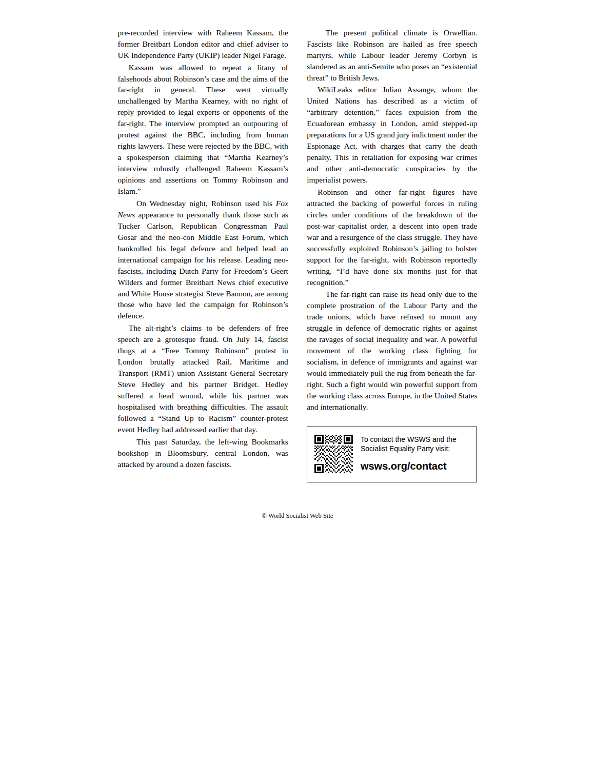pre-recorded interview with Raheem Kassam, the former Breitbart London editor and chief adviser to UK Independence Party (UKIP) leader Nigel Farage.
Kassam was allowed to repeat a litany of falsehoods about Robinson’s case and the aims of the far-right in general. These went virtually unchallenged by Martha Kearney, with no right of reply provided to legal experts or opponents of the far-right. The interview prompted an outpouring of protest against the BBC, including from human rights lawyers. These were rejected by the BBC, with a spokesperson claiming that “Martha Kearney’s interview robustly challenged Raheem Kassam’s opinions and assertions on Tommy Robinson and Islam.”
On Wednesday night, Robinson used his Fox News appearance to personally thank those such as Tucker Carlson, Republican Congressman Paul Gosar and the neo-con Middle East Forum, which bankrolled his legal defence and helped lead an international campaign for his release. Leading neo-fascists, including Dutch Party for Freedom’s Geert Wilders and former Breitbart News chief executive and White House strategist Steve Bannon, are among those who have led the campaign for Robinson’s defence.
The alt-right’s claims to be defenders of free speech are a grotesque fraud. On July 14, fascist thugs at a “Free Tommy Robinson” protest in London brutally attacked Rail, Maritime and Transport (RMT) union Assistant General Secretary Steve Hedley and his partner Bridget. Hedley suffered a head wound, while his partner was hospitalised with breathing difficulties. The assault followed a “Stand Up to Racism” counter-protest event Hedley had addressed earlier that day.
This past Saturday, the left-wing Bookmarks bookshop in Bloomsbury, central London, was attacked by around a dozen fascists.
The present political climate is Orwellian. Fascists like Robinson are hailed as free speech martyrs, while Labour leader Jeremy Corbyn is slandered as an anti-Semite who poses an “existential threat” to British Jews.
WikiLeaks editor Julian Assange, whom the United Nations has described as a victim of “arbitrary detention,” faces expulsion from the Ecuadorean embassy in London, amid stepped-up preparations for a US grand jury indictment under the Espionage Act, with charges that carry the death penalty. This in retaliation for exposing war crimes and other anti-democratic conspiracies by the imperialist powers.
Robinson and other far-right figures have attracted the backing of powerful forces in ruling circles under conditions of the breakdown of the post-war capitalist order, a descent into open trade war and a resurgence of the class struggle. They have successfully exploited Robinson’s jailing to bolster support for the far-right, with Robinson reportedly writing, “I’d have done six months just for that recognition.”
The far-right can raise its head only due to the complete prostration of the Labour Party and the trade unions, which have refused to mount any struggle in defence of democratic rights or against the ravages of social inequality and war. A powerful movement of the working class fighting for socialism, in defence of immigrants and against war would immediately pull the rug from beneath the far-right. Such a fight would win powerful support from the working class across Europe, in the United States and internationally.
To contact the WSWS and the Socialist Equality Party visit: wsws.org/contact
© World Socialist Web Site